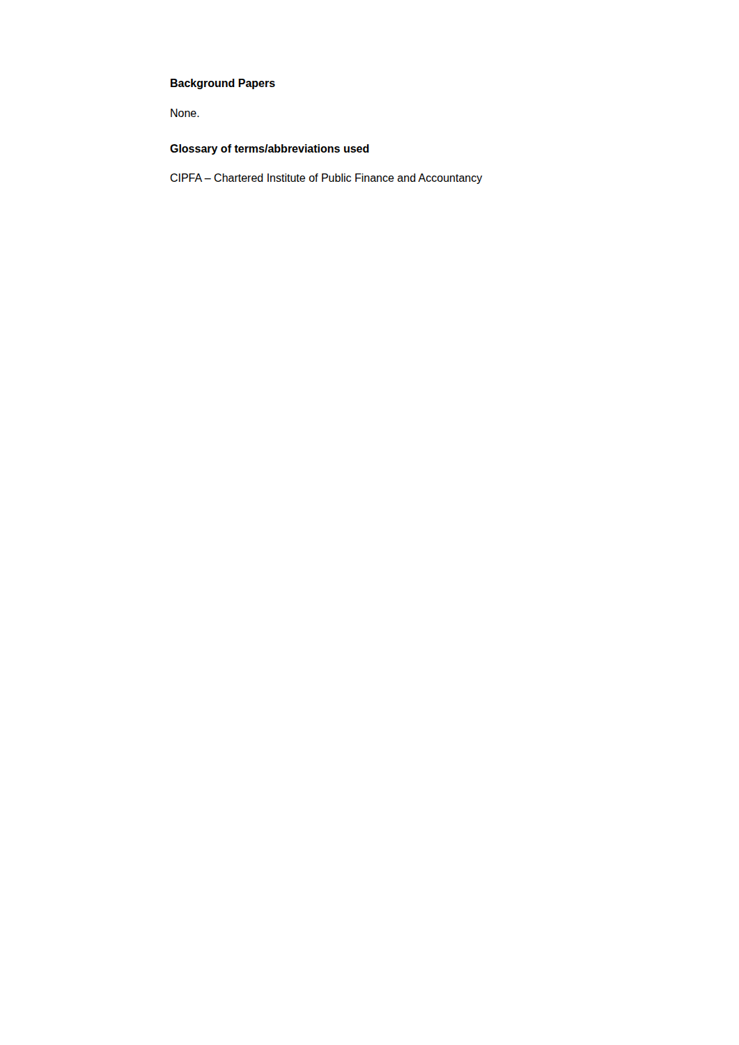Background Papers
None.
Glossary of terms/abbreviations used
CIPFA – Chartered Institute of Public Finance and Accountancy